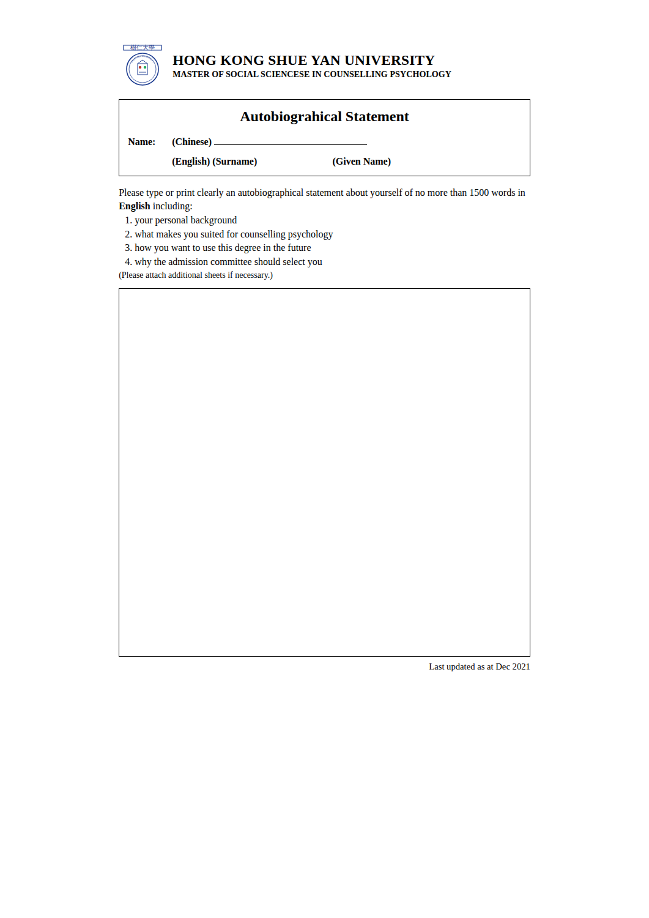樹仁大學 SHUE YAN UNIVERSITY
HONG KONG SHUE YAN UNIVERSITY
MASTER OF SOCIAL SCIENCESE IN COUNSELLING PSYCHOLOGY
Autobiograhical Statement
Name: (Chinese)
(English) (Surname) (Given Name)
Please type or print clearly an autobiographical statement about yourself of no more than 1500 words in English including:
your personal background
what makes you suited for counselling psychology
how you want to use this degree in the future
why the admission committee should select you
(Please attach additional sheets if necessary.)
Last updated as at Dec 2021